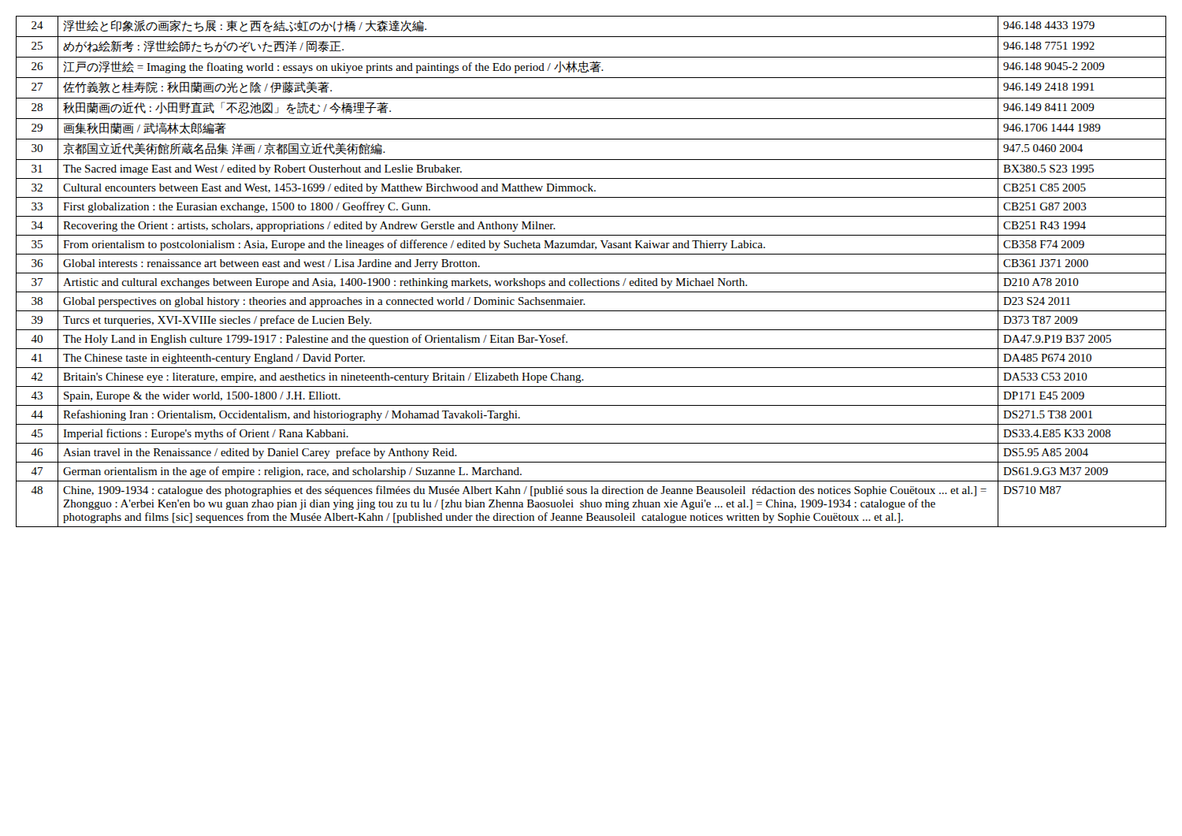| 24 | 浮世絵と印象派の画家たち展 : 東と西を結ぶ虹のかけ橋 / 大森達次編. | 946.148 4433 1979 |
| 25 | めがね絵新考 : 浮世絵師たちがのぞいた西洋 / 岡泰正. | 946.148 7751 1992 |
| 26 | 江戸の浮世絵 = Imaging the floating world : essays on ukiyoe prints and paintings of the Edo period / 小林忠著. | 946.148 9045-2 2009 |
| 27 | 佐竹義敦と桂寿院 : 秋田蘭画の光と陰 / 伊藤武美著. | 946.149 2418 1991 |
| 28 | 秋田蘭画の近代 : 小田野直武「不忍池図」を読む / 今橋理子著. | 946.149 8411 2009 |
| 29 | 画集秋田蘭画 / 武塙林太郎編著 | 946.1706 1444 1989 |
| 30 | 京都国立近代美術館所蔵名品集 洋画 / 京都国立近代美術館編. | 947.5 0460 2004 |
| 31 | The Sacred image East and West / edited by Robert Ousterhout and Leslie Brubaker. | BX380.5 S23 1995 |
| 32 | Cultural encounters between East and West, 1453-1699 / edited by Matthew Birchwood and Matthew Dimmock. | CB251 C85 2005 |
| 33 | First globalization : the Eurasian exchange, 1500 to 1800 / Geoffrey C. Gunn. | CB251 G87 2003 |
| 34 | Recovering the Orient : artists, scholars, appropriations / edited by Andrew Gerstle and Anthony Milner. | CB251 R43 1994 |
| 35 | From orientalism to postcolonialism : Asia, Europe and the lineages of difference / edited by Sucheta Mazumdar, Vasant Kaiwar and Thierry Labica. | CB358 F74 2009 |
| 36 | Global interests : renaissance art between east and west / Lisa Jardine and Jerry Brotton. | CB361 J371 2000 |
| 37 | Artistic and cultural exchanges between Europe and Asia, 1400-1900 : rethinking markets, workshops and collections / edited by Michael North. | D210 A78 2010 |
| 38 | Global perspectives on global history : theories and approaches in a connected world / Dominic Sachsenmaier. | D23 S24 2011 |
| 39 | Turcs et turqueries, XVI-XVIIIe siecles / preface de Lucien Bely. | D373 T87 2009 |
| 40 | The Holy Land in English culture 1799-1917 : Palestine and the question of Orientalism / Eitan Bar-Yosef. | DA47.9.P19 B37 2005 |
| 41 | The Chinese taste in eighteenth-century England / David Porter. | DA485 P674 2010 |
| 42 | Britain's Chinese eye : literature, empire, and aesthetics in nineteenth-century Britain / Elizabeth Hope Chang. | DA533 C53 2010 |
| 43 | Spain, Europe & the wider world, 1500-1800 / J.H. Elliott. | DP171 E45 2009 |
| 44 | Refashioning Iran : Orientalism, Occidentalism, and historiography / Mohamad Tavakoli-Targhi. | DS271.5 T38 2001 |
| 45 | Imperial fictions : Europe's myths of Orient / Rana Kabbani. | DS33.4.E85 K33 2008 |
| 46 | Asian travel in the Renaissance / edited by Daniel Carey preface by Anthony Reid. | DS5.95 A85 2004 |
| 47 | German orientalism in the age of empire : religion, race, and scholarship / Suzanne L. Marchand. | DS61.9.G3 M37 2009 |
| 48 | Chine, 1909-1934 : catalogue des photographies et des séquences filmées du Musée Albert Kahn / [publié sous la direction de Jeanne Beausoleil rédaction des notices Sophie Couëtoux ... et al.] = Zhongguo : A'erbei Ken'en bo wu guan zhao pian ji dian ying jing tou zu tu lu / [zhu bian Zhenna Baosuolei shuo ming zhuan xie Agui'e ... et al.] = China, 1909-1934 : catalogue of the photographs and films [sic] sequences from the Musée Albert-Kahn / [published under the direction of Jeanne Beausoleil catalogue notices written by Sophie Couëtoux ... et al.]. | DS710 M87 |